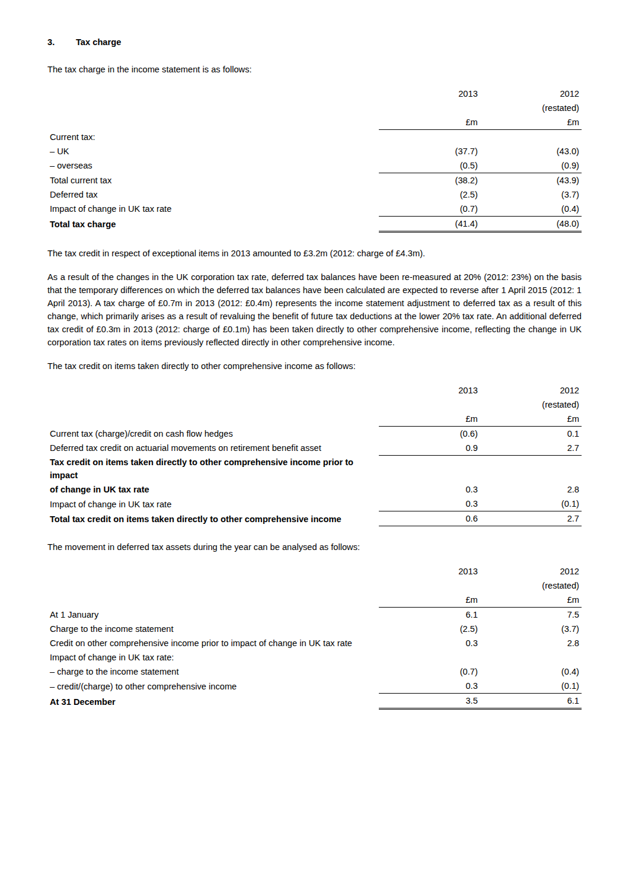3. Tax charge
The tax charge in the income statement is as follows:
| | 2013 | 2012 |
| --- | --- | --- |
| | | (restated) |
| | £m | £m |
| Current tax: | | |
| – UK | (37.7) | (43.0) |
| – overseas | (0.5) | (0.9) |
| Total current tax | (38.2) | (43.9) |
| Deferred tax | (2.5) | (3.7) |
| Impact of change in UK tax rate | (0.7) | (0.4) |
| Total tax charge | (41.4) | (48.0) |
The tax credit in respect of exceptional items in 2013 amounted to £3.2m (2012: charge of £4.3m).
As a result of the changes in the UK corporation tax rate, deferred tax balances have been re-measured at 20% (2012: 23%) on the basis that the temporary differences on which the deferred tax balances have been calculated are expected to reverse after 1 April 2015 (2012: 1 April 2013). A tax charge of £0.7m in 2013 (2012: £0.4m) represents the income statement adjustment to deferred tax as a result of this change, which primarily arises as a result of revaluing the benefit of future tax deductions at the lower 20% tax rate. An additional deferred tax credit of £0.3m in 2013 (2012: charge of £0.1m) has been taken directly to other comprehensive income, reflecting the change in UK corporation tax rates on items previously reflected directly in other comprehensive income.
The tax credit on items taken directly to other comprehensive income as follows:
| | 2013 | 2012 |
| --- | --- | --- |
| | | (restated) |
| | £m | £m |
| Current tax (charge)/credit on cash flow hedges | (0.6) | 0.1 |
| Deferred tax credit on actuarial movements on retirement benefit asset | 0.9 | 2.7 |
| Tax credit on items taken directly to other comprehensive income prior to impact | | |
| of change in UK tax rate | 0.3 | 2.8 |
| Impact of change in UK tax rate | 0.3 | (0.1) |
| Total tax credit on items taken directly to other comprehensive income | 0.6 | 2.7 |
The movement in deferred tax assets during the year can be analysed as follows:
| | 2013 | 2012 |
| --- | --- | --- |
| | | (restated) |
| | £m | £m |
| At 1 January | 6.1 | 7.5 |
| Charge to the income statement | (2.5) | (3.7) |
| Credit on other comprehensive income prior to impact of change in UK tax rate | 0.3 | 2.8 |
| Impact of change in UK tax rate: | | |
| – charge to the income statement | (0.7) | (0.4) |
| – credit/(charge) to other comprehensive income | 0.3 | (0.1) |
| At 31 December | 3.5 | 6.1 |